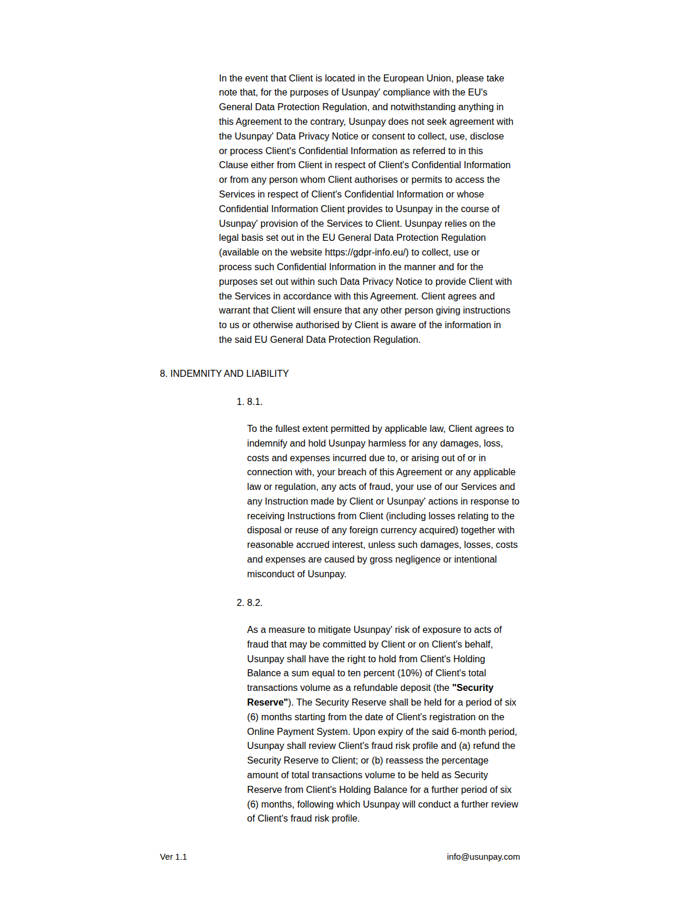In the event that Client is located in the European Union, please take note that, for the purposes of Usunpay' compliance with the EU's General Data Protection Regulation, and notwithstanding anything in this Agreement to the contrary, Usunpay does not seek agreement with the Usunpay' Data Privacy Notice or consent to collect, use, disclose or process Client's Confidential Information as referred to in this Clause either from Client in respect of Client's Confidential Information or from any person whom Client authorises or permits to access the Services in respect of Client's Confidential Information or whose Confidential Information Client provides to Usunpay in the course of Usunpay' provision of the Services to Client. Usunpay relies on the legal basis set out in the EU General Data Protection Regulation (available on the website https://gdpr-info.eu/) to collect, use or process such Confidential Information in the manner and for the purposes set out within such Data Privacy Notice to provide Client with the Services in accordance with this Agreement. Client agrees and warrant that Client will ensure that any other person giving instructions to us or otherwise authorised by Client is aware of the information in the said EU General Data Protection Regulation.
8. INDEMNITY AND LIABILITY
8.1.
To the fullest extent permitted by applicable law, Client agrees to indemnify and hold Usunpay harmless for any damages, loss, costs and expenses incurred due to, or arising out of or in connection with, your breach of this Agreement or any applicable law or regulation, any acts of fraud, your use of our Services and any Instruction made by Client or Usunpay' actions in response to receiving Instructions from Client (including losses relating to the disposal or reuse of any foreign currency acquired) together with reasonable accrued interest, unless such damages, losses, costs and expenses are caused by gross negligence or intentional misconduct of Usunpay.
8.2.
As a measure to mitigate Usunpay' risk of exposure to acts of fraud that may be committed by Client or on Client's behalf, Usunpay shall have the right to hold from Client's Holding Balance a sum equal to ten percent (10%) of Client's total transactions volume as a refundable deposit (the "Security Reserve"). The Security Reserve shall be held for a period of six (6) months starting from the date of Client's registration on the Online Payment System. Upon expiry of the said 6-month period, Usunpay shall review Client's fraud risk profile and (a) refund the Security Reserve to Client; or (b) reassess the percentage amount of total transactions volume to be held as Security Reserve from Client's Holding Balance for a further period of six (6) months, following which Usunpay will conduct a further review of Client's fraud risk profile.
Ver 1.1 info@usunpay.com